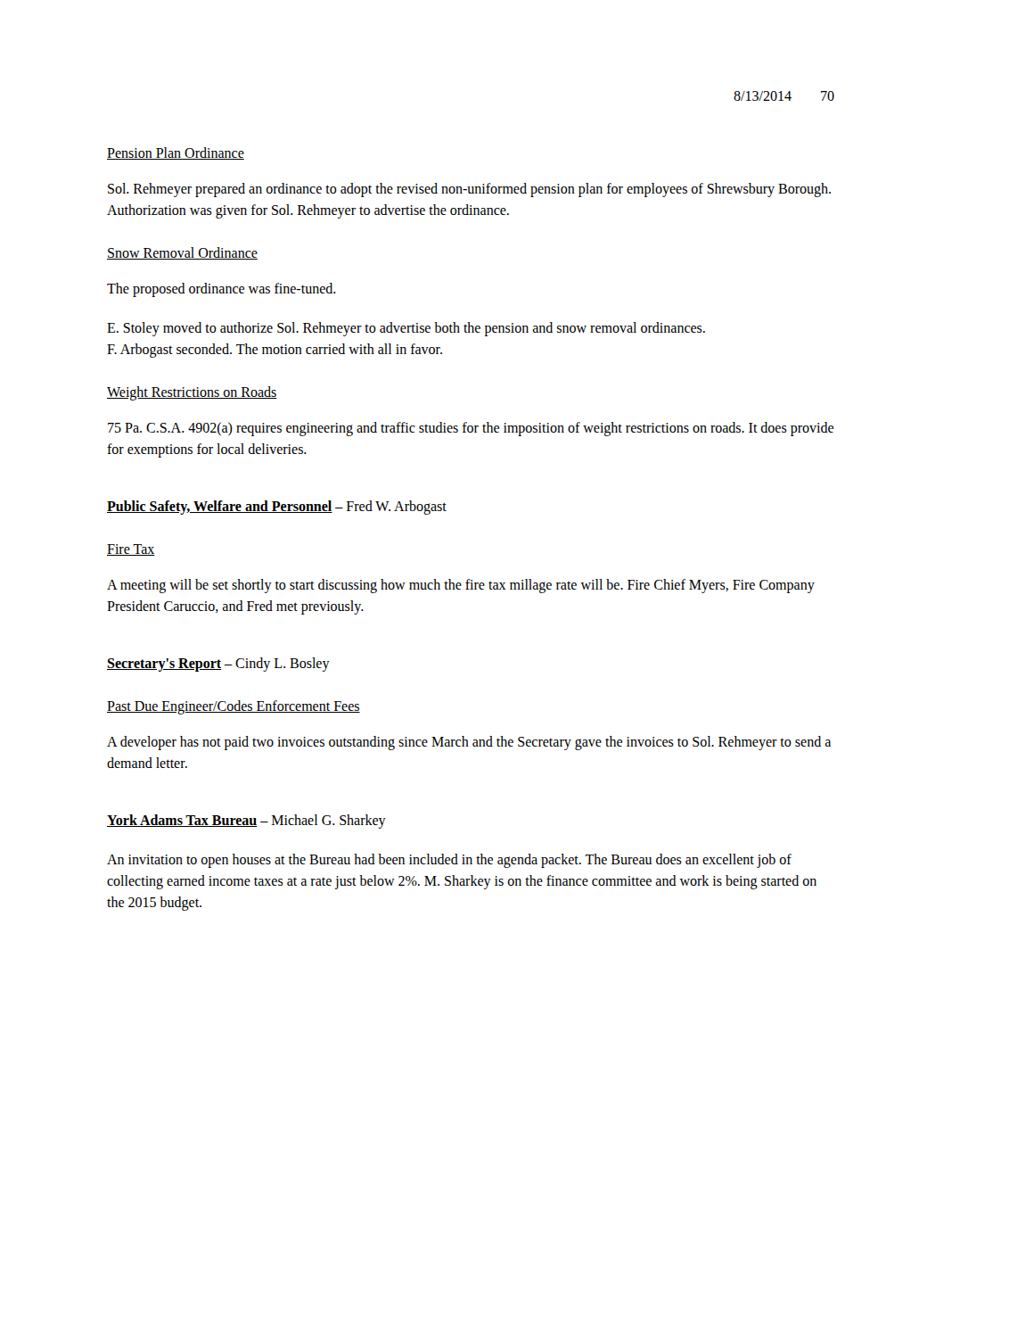8/13/201470
Pension Plan Ordinance
Sol. Rehmeyer prepared an ordinance to adopt the revised non-uniformed pension plan for employees of Shrewsbury Borough. Authorization was given for Sol. Rehmeyer to advertise the ordinance.
Snow Removal Ordinance
The proposed ordinance was fine-tuned.
E. Stoley moved to authorize Sol. Rehmeyer to advertise both the pension and snow removal ordinances.
F. Arbogast seconded. The motion carried with all in favor.
Weight Restrictions on Roads
75 Pa. C.S.A. 4902(a) requires engineering and traffic studies for the imposition of weight restrictions on roads. It does provide for exemptions for local deliveries.
Public Safety, Welfare and Personnel – Fred W. Arbogast
Fire Tax
A meeting will be set shortly to start discussing how much the fire tax millage rate will be. Fire Chief Myers, Fire Company President Caruccio, and Fred met previously.
Secretary's Report – Cindy L. Bosley
Past Due Engineer/Codes Enforcement Fees
A developer has not paid two invoices outstanding since March and the Secretary gave the invoices to Sol. Rehmeyer to send a demand letter.
York Adams Tax Bureau – Michael G. Sharkey
An invitation to open houses at the Bureau had been included in the agenda packet. The Bureau does an excellent job of collecting earned income taxes at a rate just below 2%. M. Sharkey is on the finance committee and work is being started on the 2015 budget.